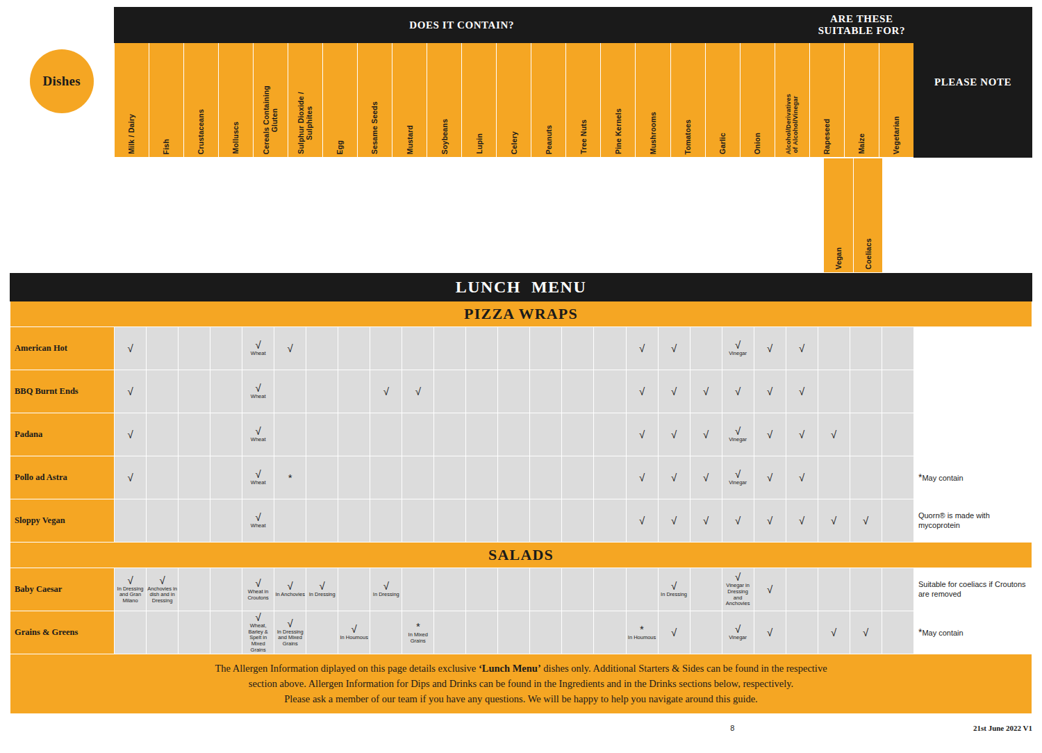| Dishes | DOES IT CONTAIN? | ARE THESE SUITABLE FOR? | PLEASE NOTE |
| Milk / Dairy | Fish | Crustaceans | Molluscs | Cereals Containing Gluten | Sulphur Dioxide / Sulphites | Egg | Sesame Seeds | Mustard | Soybeans | Lupin | Celery | Peanuts | Tree Nuts | Pine Kernels | Mushrooms | Tomatoes | Garlic | Onion | Alcohol/Derivatives of Alcohol/Vinegar | Rapeseed | Maize | Vegetarian |
| | | Vegan | Coeliacs |
| LUNCH MENU |
| PIZZA WRAPS |
| American Hot | √ | | | | √ Wheat | √ | | | | | | | | | | | √ | √ | | √ Vinegar | √ | √ | | | | |
| BBQ Burnt Ends | √ | | | | √ Wheat | | | | √ | √ | | | | | | | √ | √ | √ | √ | √ | √ | | | | |
| Padana | √ | | | | √ Wheat | | | | | | | | | | | | √ | √ | √ | √ Vinegar | √ | √ | √ | | | |
| Pollo ad Astra | √ | | | | √ Wheat | * | | | | | | | | | | | √ | √ | √ | √ Vinegar | √ | √ | | | | * May contain |
| Sloppy Vegan | | | | | √ Wheat | | | | | | | | | | | | √ | √ | √ | √ | √ | √ | √ | √ | | Quorn® is made with mycoprotein |
| SALADS |
| Baby Caesar | √ In Dressing and Gran Milano | √ Anchovies in dish and in Dressing | | | √ Wheat in Croutons | √ In Anchovies | √ In Dressing | | √ In Dressing | | | | | | | | | √ In Dressing | | √ Vinegar in Dressing and Anchovies | √ | | | | | Suitable for coeliacs if Croutons are removed |
| Grains & Greens | | | | | √ Wheat, Barley & Spelt in Mixed Grains | √ In Dressing and Mixed Grains | | √ In Houmous | | * In Mixed Grains | | | | | | | * In Houmous | √ | | √ Vinegar | √ | | √ | √ | | * May contain |
| The Allergen Information diplayed on this page details exclusive ‘Lunch Menu’ dishes only. Additional Starters & Sides can be found in the respective section above. Allergen Information for Dips and Drinks can be found in the Ingredients and in the Drinks sections below, respectively. Please ask a member of our team if you have any questions. We will be happy to help you navigate around this guide. |
8
21st June 2022 V1